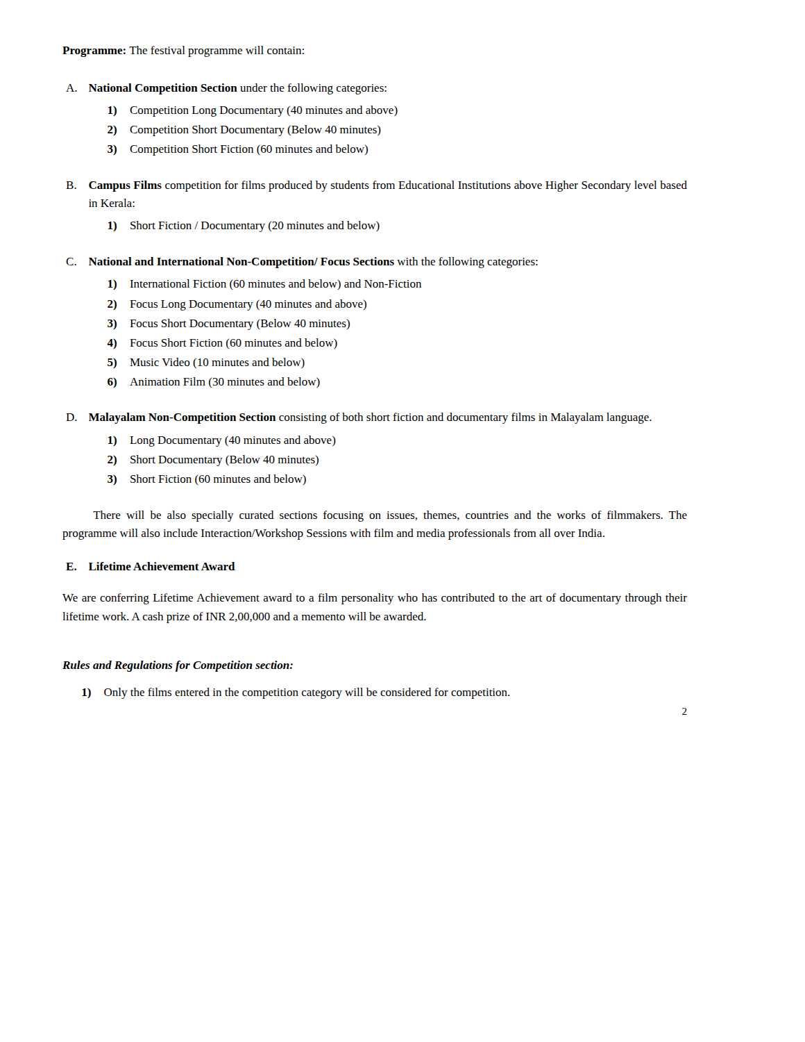Programme: The festival programme will contain:
A. National Competition Section under the following categories:
1) Competition Long Documentary (40 minutes and above)
2) Competition Short Documentary (Below 40 minutes)
3) Competition Short Fiction (60 minutes and below)
B. Campus Films competition for films produced by students from Educational Institutions above Higher Secondary level based in Kerala:
1) Short Fiction / Documentary (20 minutes and below)
C. National and International Non-Competition/ Focus Sections with the following categories:
1) International Fiction (60 minutes and below) and Non-Fiction
2) Focus Long Documentary (40 minutes and above)
3) Focus Short Documentary (Below 40 minutes)
4) Focus Short Fiction (60 minutes and below)
5) Music Video (10 minutes and below)
6) Animation Film (30 minutes and below)
D. Malayalam Non-Competition Section consisting of both short fiction and documentary films in Malayalam language.
1) Long Documentary (40 minutes and above)
2) Short Documentary (Below 40 minutes)
3) Short Fiction (60 minutes and below)
There will be also specially curated sections focusing on issues, themes, countries and the works of filmmakers. The programme will also include Interaction/Workshop Sessions with film and media professionals from all over India.
E. Lifetime Achievement Award
We are conferring Lifetime Achievement award to a film personality who has contributed to the art of documentary through their lifetime work. A cash prize of INR 2,00,000 and a memento will be awarded.
Rules and Regulations for Competition section:
1) Only the films entered in the competition category will be considered for competition.
2